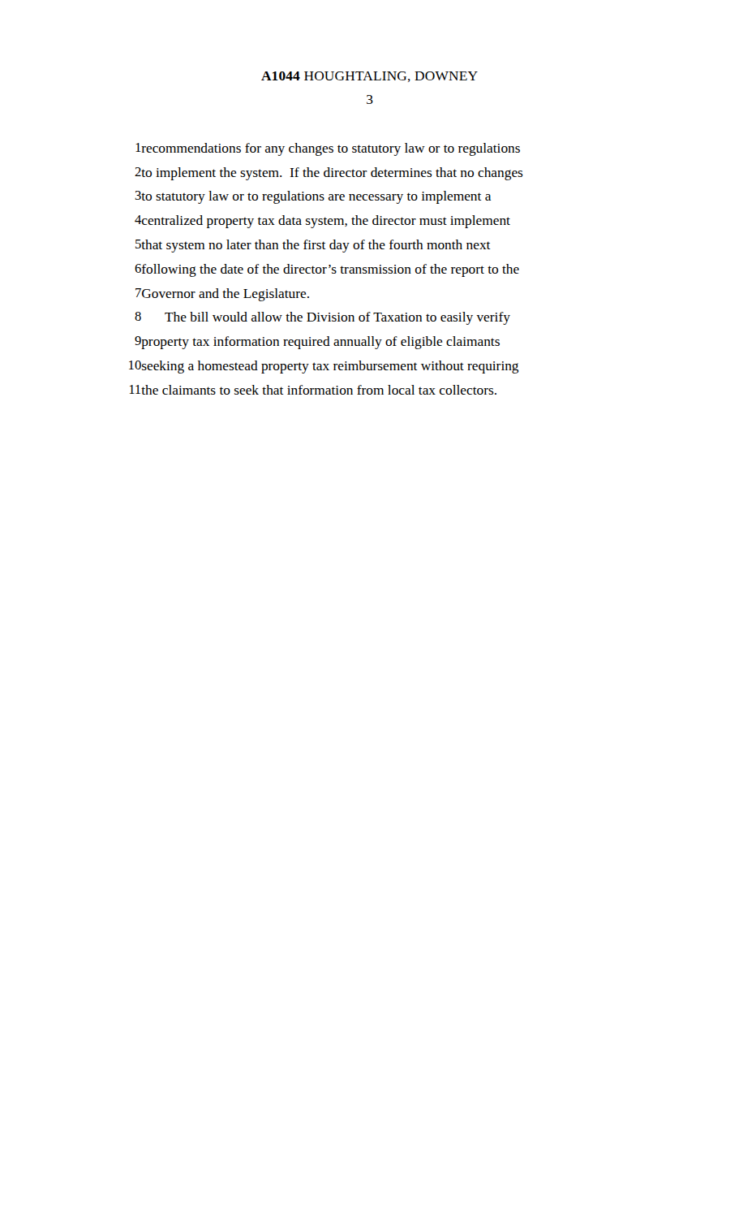A1044 HOUGHTALING, DOWNEY
3
| 1 | recommendations for any changes to statutory law or to regulations |
| 2 | to implement the system. If the director determines that no changes |
| 3 | to statutory law or to regulations are necessary to implement a |
| 4 | centralized property tax data system, the director must implement |
| 5 | that system no later than the first day of the fourth month next |
| 6 | following the date of the director’s transmission of the report to the |
| 7 | Governor and the Legislature. |
| 8 | The bill would allow the Division of Taxation to easily verify |
| 9 | property tax information required annually of eligible claimants |
| 10 | seeking a homestead property tax reimbursement without requiring |
| 11 | the claimants to seek that information from local tax collectors. |